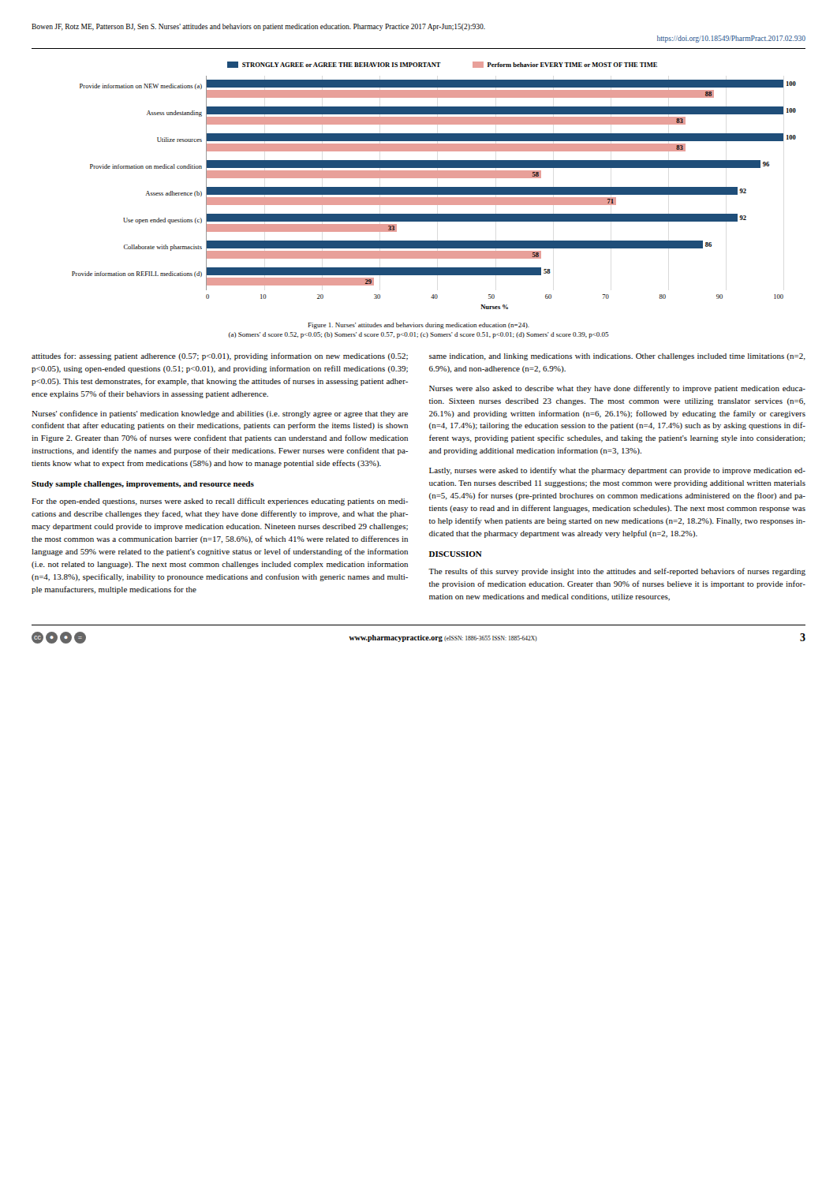Bowen JF, Rotz ME, Patterson BJ, Sen S. Nurses' attitudes and behaviors on patient medication education. Pharmacy Practice 2017 Apr-Jun;15(2):930.
https://doi.org/10.18549/PharmPract.2017.02.930
STRONGLY AGREE or AGREE THE BEHAVIOR IS IMPORTANT Perform behavior EVERY TIME or MOST OF THE TIME
Provide information on NEW medications (a)
100
88
Assess undestanding
100
83
Utilize resources
100
83
Provide information on medical condition
96
58
Assess adherence (b)
92
71
Use open ended questions (c)
92
33
Collaborate with pharmacists
86
58
Provide information on REFILL medications (d)
58
29
0102030405060708090100
Nurses %
Figure 1. Nurses' attitudes and behaviors during medication education (n=24).
(a) Somers' d score 0.52, p<0.05; (b) Somers' d score 0.57, p<0.01; (c) Somers' d score 0.51, p<0.01; (d) Somers' d score 0.39, p<0.05
attitudes for: assessing patient adherence (0.57; p<0.01), providing information on new medications (0.52; p<0.05), using open-ended questions (0.51; p<0.01), and providing information on refill medications (0.39; p<0.05). This test demonstrates, for example, that knowing the attitudes of nurses in assessing patient adherence explains 57% of their behaviors in assessing patient adherence.
Nurses' confidence in patients' medication knowledge and abilities (i.e. strongly agree or agree that they are confident that after educating patients on their medications, patients can perform the items listed) is shown in Figure 2. Greater than 70% of nurses were confident that patients can understand and follow medication instructions, and identify the names and purpose of their medications. Fewer nurses were confident that patients know what to expect from medications (58%) and how to manage potential side effects (33%).
Study sample challenges, improvements, and resource needs
For the open-ended questions, nurses were asked to recall difficult experiences educating patients on medications and describe challenges they faced, what they have done differently to improve, and what the pharmacy department could provide to improve medication education. Nineteen nurses described 29 challenges; the most common was a communication barrier (n=17, 58.6%), of which 41% were related to differences in language and 59% were related to the patient's cognitive status or level of understanding of the information (i.e. not related to language). The next most common challenges included complex medication information (n=4, 13.8%), specifically, inability to pronounce medications and confusion with generic names and multiple manufacturers, multiple medications for the
same indication, and linking medications with indications. Other challenges included time limitations (n=2, 6.9%), and non-adherence (n=2, 6.9%).
Nurses were also asked to describe what they have done differently to improve patient medication education. Sixteen nurses described 23 changes. The most common were utilizing translator services (n=6, 26.1%) and providing written information (n=6, 26.1%); followed by educating the family or caregivers (n=4, 17.4%); tailoring the education session to the patient (n=4, 17.4%) such as by asking questions in different ways, providing patient specific schedules, and taking the patient's learning style into consideration; and providing additional medication information (n=3, 13%).
Lastly, nurses were asked to identify what the pharmacy department can provide to improve medication education. Ten nurses described 11 suggestions; the most common were providing additional written materials (n=5, 45.4%) for nurses (pre-printed brochures on common medications administered on the floor) and patients (easy to read and in different languages, medication schedules). The next most common response was to help identify when patients are being started on new medications (n=2, 18.2%). Finally, two responses indicated that the pharmacy department was already very helpful (n=2, 18.2%).
DISCUSSION
The results of this survey provide insight into the attitudes and self-reported behaviors of nurses regarding the provision of medication education. Greater than 90% of nurses believe it is important to provide information on new medications and medical conditions, utilize resources,
cc ● ● = www.pharmacypractice.org (eISSN: 1886-3655 ISSN: 1885-642X) 3